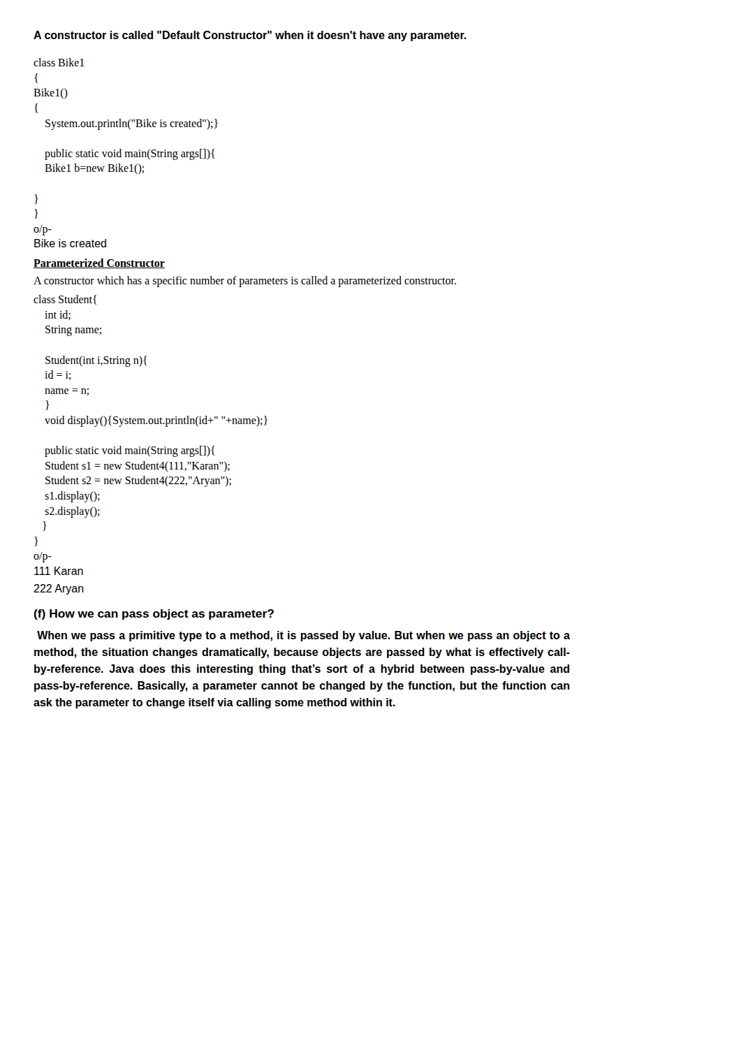A constructor is called "Default Constructor" when it doesn't have any parameter.
class Bike1
{
Bike1()
{
    System.out.println("Bike is created");}

    public static void main(String args[]){
    Bike1 b=new Bike1();

}
}
o/p-
Bike is created
Parameterized Constructor
A constructor which has a specific number of parameters is called a parameterized constructor.
class Student{
    int id;
    String name;

    Student(int i,String n){
    id = i;
    name = n;
    }
    void display(){System.out.println(id+" "+name);}

    public static void main(String args[]){
    Student s1 = new Student4(111,"Karan");
    Student s2 = new Student4(222,"Aryan");
    s1.display();
    s2.display();
   }
}
o/p-
111 Karan
222 Aryan
(f) How we can pass object as parameter?
When we pass a primitive type to a method, it is passed by value. But when we pass an object to a method, the situation changes dramatically, because objects are passed by what is effectively call-by-reference. Java does this interesting thing that’s sort of a hybrid between pass-by-value and pass-by-reference. Basically, a parameter cannot be changed by the function, but the function can ask the parameter to change itself via calling some method within it.